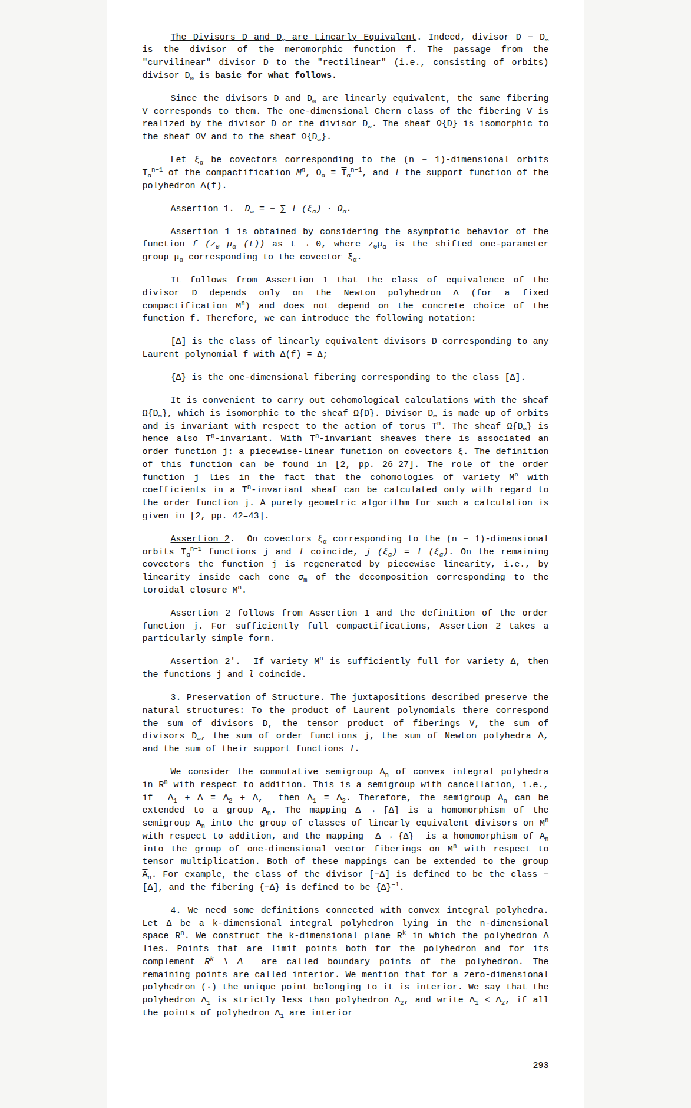The Divisors D and D∞ are Linearly Equivalent. Indeed, divisor D − D∞ is the divisor of the meromorphic function f. The passage from the "curvilinear" divisor D to the "rectilinear" (i.e., consisting of orbits) divisor D∞ is basic for what follows.
Since the divisors D and D∞ are linearly equivalent, the same fibering V corresponds to them. The one-dimensional Chern class of the fibering V is realized by the divisor D or the divisor D∞. The sheaf Ω{D} is isomorphic to the sheaf ΩV and to the sheaf Ω{D∞}.
Let ξα be covectors corresponding to the (n − 1)-dimensional orbits Tαn−1 of the compactification Mn, Oα = Tαn−1, and l the support function of the polyhedron Δ(f).
Assertion 1. D∞ = − ∑ l (ξα) · Oα.
Assertion 1 is obtained by considering the asymptotic behavior of the function f (z0 μα (t)) as t → 0, where z0μα is the shifted one-parameter group μα corresponding to the covector ξα.
It follows from Assertion 1 that the class of equivalence of the divisor D depends only on the Newton polyhedron Δ (for a fixed compactification Mn) and does not depend on the concrete choice of the function f. Therefore, we can introduce the following notation:
[Δ] is the class of linearly equivalent divisors D corresponding to any Laurent polynomial f with Δ(f) = Δ;
{Δ} is the one-dimensional fibering corresponding to the class [Δ].
It is convenient to carry out cohomological calculations with the sheaf Ω{D∞}, which is isomorphic to the sheaf Ω{D}. Divisor D∞ is made up of orbits and is invariant with respect to the action of torus Tn. The sheaf Ω{D∞} is hence also Tn-invariant. With Tn-invariant sheaves there is associated an order function j: a piecewise-linear function on covectors ξ. The definition of this function can be found in [2, pp. 26–27]. The role of the order function j lies in the fact that the cohomologies of variety Mn with coefficients in a Tn-invariant sheaf can be calculated only with regard to the order function j. A purely geometric algorithm for such a calculation is given in [2, pp. 42–43].
Assertion 2. On covectors ξα corresponding to the (n − 1)-dimensional orbits Tαn−1 functions j and l coincide, j (ξα) = l (ξα). On the remaining covectors the function j is regenerated by piecewise linearity, i.e., by linearity inside each cone σm of the decomposition corresponding to the toroidal closure Mn.
Assertion 2 follows from Assertion 1 and the definition of the order function j. For sufficiently full compactifications, Assertion 2 takes a particularly simple form.
Assertion 2'. If variety Mn is sufficiently full for variety Δ, then the functions j and l coincide.
3. Preservation of Structure. The juxtapositions described preserve the natural structures: To the product of Laurent polynomials there correspond the sum of divisors D, the tensor product of fiberings V, the sum of divisors D∞, the sum of order functions j, the sum of Newton polyhedra Δ, and the sum of their support functions l.
We consider the commutative semigroup An of convex integral polyhedra in Rn with respect to addition. This is a semigroup with cancellation, i.e., if Δ1 + Δ = Δ2 + Δ, then Δ1 = Δ2. Therefore, the semigroup An can be extended to a group An. The mapping Δ → [Δ] is a homomorphism of the semigroup An into the group of classes of linearly equivalent divisors on Mn with respect to addition, and the mapping Δ → {Δ} is a homomorphism of An into the group of one-dimensional vector fiberings on Mn with respect to tensor multiplication. Both of these mappings can be extended to the group An. For example, the class of the divisor [−Δ] is defined to be the class −[Δ], and the fibering {−Δ} is defined to be {Δ}−1.
4. We need some definitions connected with convex integral polyhedra. Let Δ be a k-dimensional integral polyhedron lying in the n-dimensional space Rn. We construct the k-dimensional plane Rk in which the polyhedron Δ lies. Points that are limit points both for the polyhedron and for its complement Rk \ Δ are called boundary points of the polyhedron. The remaining points are called interior. We mention that for a zero-dimensional polyhedron (·) the unique point belonging to it is interior. We say that the polyhedron Δ1 is strictly less than polyhedron Δ2, and write Δ1 < Δ2, if all the points of polyhedron Δ1 are interior
293